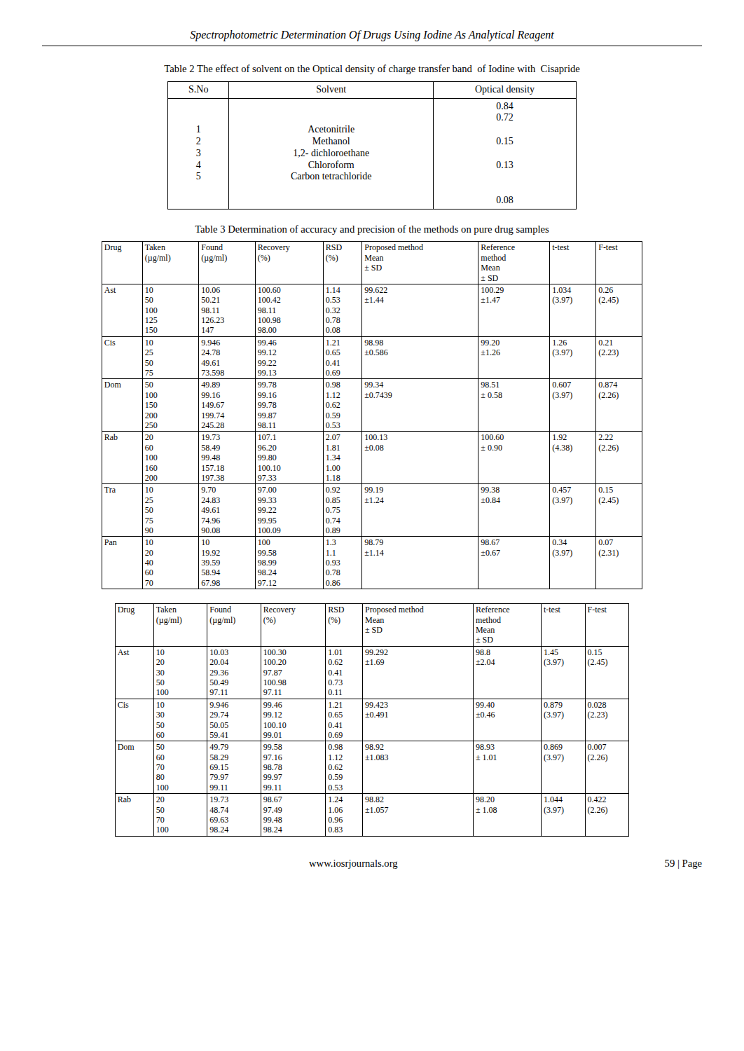Spectrophotometric Determination Of Drugs Using Iodine As Analytical Reagent
Table 2 The effect of solvent on the Optical density of charge transfer band of Iodine with Cisapride
| S.No | Solvent | Optical density |
| --- | --- | --- |
| 1 2 3 4 5 | Acetonitrile Methanol 1,2- dichloroethane Chloroform Carbon tetrachloride | 0.84 0.72 0.15 0.13 0.08 |
Table 3 Determination of accuracy and precision of the methods on pure drug samples
| Drug | Taken (µg/ml) | Found (µg/ml) | Recovery (%) | RSD (%) | Proposed method Mean ± SD | Reference method Mean ± SD | t-test | F-test |
| --- | --- | --- | --- | --- | --- | --- | --- | --- |
| Ast | 10 50 100 125 150 | 10.06 50.21 98.11 126.23 147 | 100.60 100.42 98.11 100.98 98.00 | 1.14 0.53 0.32 0.78 0.08 | 99.622 ±1.44 | 100.29 ±1.47 | 1.034 (3.97) | 0.26 (2.45) |
| Cis | 10 25 50 75 | 9.946 24.78 49.61 73.598 | 99.46 99.12 99.22 99.13 | 1.21 0.65 0.41 0.69 | 98.98 ±0.586 | 99.20 ±1.26 | 1.26 (3.97) | 0.21 (2.23) |
| Dom | 50 100 150 200 250 | 49.89 99.16 149.67 199.74 245.28 | 99.78 99.16 99.78 99.87 98.11 | 0.98 1.12 0.62 0.59 0.53 | 99.34 ±0.7439 | 98.51 ± 0.58 | 0.607 (3.97) | 0.874 (2.26) |
| Rab | 20 60 100 160 200 | 19.73 58.49 99.48 157.18 197.38 | 107.1 96.20 99.80 100.10 97.33 | 2.07 1.81 1.34 1.00 1.18 | 100.13 ±0.08 | 100.60 ± 0.90 | 1.92 (4.38) | 2.22 (2.26) |
| Tra | 10 25 50 75 90 | 9.70 24.83 49.61 74.96 90.08 | 97.00 99.33 99.22 99.95 100.09 | 0.92 0.85 0.75 0.74 0.89 | 99.19 ±1.24 | 99.38 ±0.84 | 0.457 (3.97) | 0.15 (2.45) |
| Pan | 10 20 40 60 70 | 10 19.92 39.59 58.94 67.98 | 100 99.58 98.99 98.24 97.12 | 1.3 1.1 0.93 0.78 0.86 | 98.79 ±1.14 | 98.67 ±0.67 | 0.34 (3.97) | 0.07 (2.31) |
| Drug | Taken (µg/ml) | Found (µg/ml) | Recovery (%) | RSD (%) | Proposed method Mean ± SD | Reference method Mean ± SD | t-test | F-test |
| --- | --- | --- | --- | --- | --- | --- | --- | --- |
| Ast | 10 20 30 50 100 | 10.03 20.04 29.36 50.49 97.11 | 100.30 100.20 97.87 100.98 97.11 | 1.01 0.62 0.41 0.73 0.11 | 99.292 ±1.69 | 98.8 ±2.04 | 1.45 (3.97) | 0.15 (2.45) |
| Cis | 10 30 50 60 | 9.946 29.74 50.05 59.41 | 99.46 99.12 100.10 99.01 | 1.21 0.65 0.41 0.69 | 99.423 ±0.491 | 99.40 ±0.46 | 0.879 (3.97) | 0.028 (2.23) |
| Dom | 50 60 70 80 100 | 49.79 58.29 69.15 79.97 99.11 | 99.58 97.16 98.78 99.97 99.11 | 0.98 1.12 0.62 0.59 0.53 | 98.92 ±1.083 | 98.93 ± 1.01 | 0.869 (3.97) | 0.007 (2.26) |
| Rab | 20 50 70 100 | 19.73 48.74 69.63 98.24 | 98.67 97.49 99.48 98.24 | 1.24 1.06 0.96 0.83 | 98.82 ±1.057 | 98.20 ± 1.08 | 1.044 (3.97) | 0.422 (2.26) |
www.iosrjournals.org
59 | Page